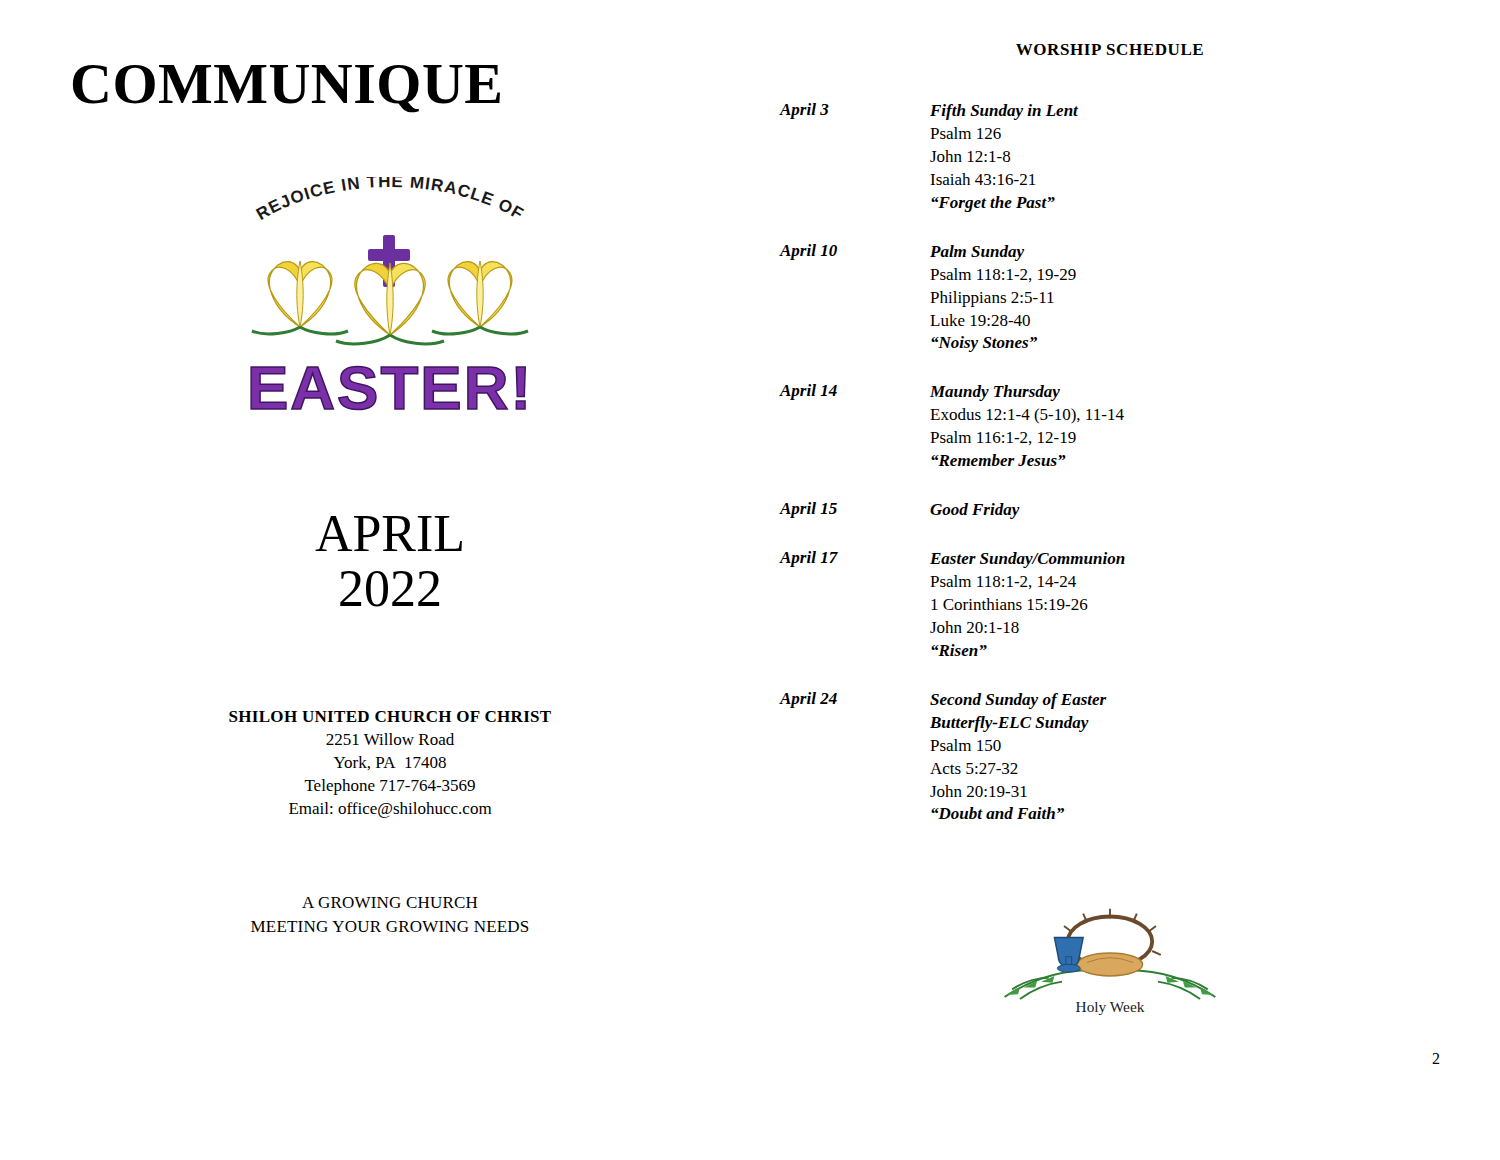COMMUNIQUE
REJOICE IN THE MIRACLE OF EASTER!
APRIL
2022
SHILOH UNITED CHURCH OF CHRIST
2251 Willow Road
York, PA 17408
Telephone 717-764-3569
Email: office@shilohucc.com
A GROWING CHURCH
MEETING YOUR GROWING NEEDS
WORSHIP SCHEDULE
| April 3 | Fifth Sunday in Lent Psalm 126 John 12:1-8 Isaiah 43:16-21 “Forget the Past” |
| April 10 | Palm Sunday Psalm 118:1-2, 19-29 Philippians 2:5-11 Luke 19:28-40 “Noisy Stones” |
| April 14 | Maundy Thursday Exodus 12:1-4 (5-10), 11-14 Psalm 116:1-2, 12-19 “Remember Jesus” |
| April 15 | Good Friday |
| April 17 | Easter Sunday/Communion Psalm 118:1-2, 14-24 1 Corinthians 15:19-26 John 20:1-18 “Risen” |
| April 24 | Second Sunday of Easter Butterfly-ELC Sunday Psalm 150 Acts 5:27-32 John 20:19-31 “Doubt and Faith” |
Holy Week
2